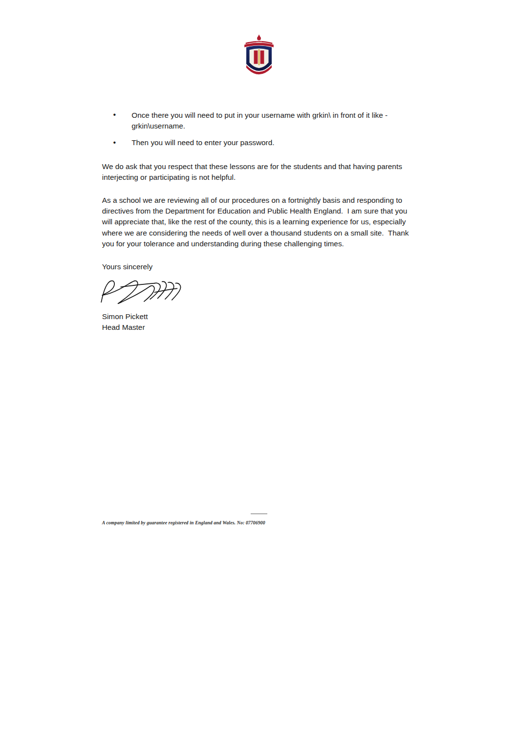Once there you will need to put in your username with grkin\ in front of it like - grkin\username.
Then you will need to enter your password.
We do ask that you respect that these lessons are for the students and that having parents interjecting or participating is not helpful.
As a school we are reviewing all of our procedures on a fortnightly basis and responding to directives from the Department for Education and Public Health England. I am sure that you will appreciate that, like the rest of the county, this is a learning experience for us, especially where we are considering the needs of well over a thousand students on a small site. Thank you for your tolerance and understanding during these challenging times.
Yours sincerely
Simon Pickett
Head Master
A company limited by guarantee registered in England and Wales. No: 07706900